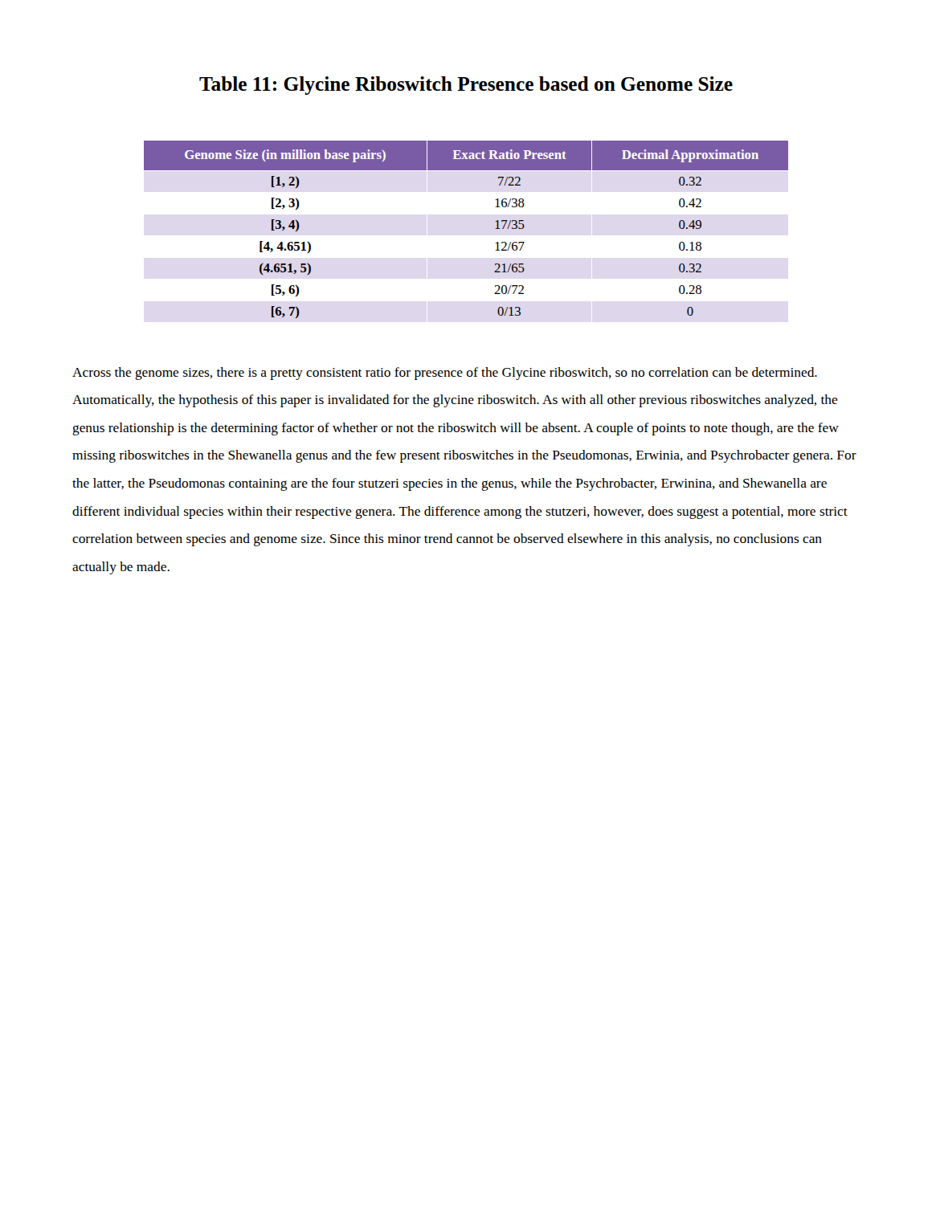Table 11: Glycine Riboswitch Presence based on Genome Size
| Genome Size (in million base pairs) | Exact Ratio Present | Decimal Approximation |
| --- | --- | --- |
| [1, 2) | 7/22 | 0.32 |
| [2, 3) | 16/38 | 0.42 |
| [3, 4) | 17/35 | 0.49 |
| [4, 4.651) | 12/67 | 0.18 |
| (4.651, 5) | 21/65 | 0.32 |
| [5, 6) | 20/72 | 0.28 |
| [6, 7) | 0/13 | 0 |
Across the genome sizes, there is a pretty consistent ratio for presence of the Glycine riboswitch, so no correlation can be determined. Automatically, the hypothesis of this paper is invalidated for the glycine riboswitch. As with all other previous riboswitches analyzed, the genus relationship is the determining factor of whether or not the riboswitch will be absent. A couple of points to note though, are the few missing riboswitches in the Shewanella genus and the few present riboswitches in the Pseudomonas, Erwinia, and Psychrobacter genera. For the latter, the Pseudomonas containing are the four stutzeri species in the genus, while the Psychrobacter, Erwinina, and Shewanella are different individual species within their respective genera. The difference among the stutzeri, however, does suggest a potential, more strict correlation between species and genome size. Since this minor trend cannot be observed elsewhere in this analysis, no conclusions can actually be made.